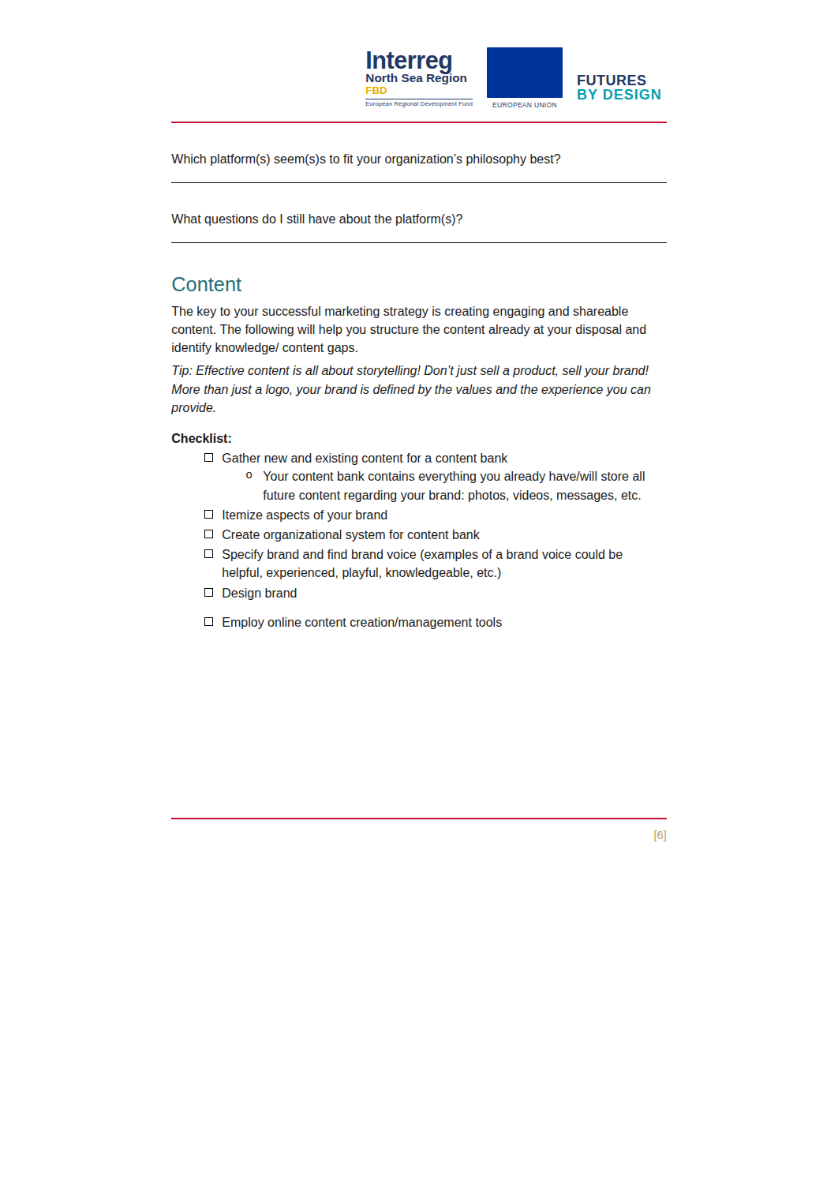Interreg
North Sea Region
FBD
European Regional Development Fund
EUROPEAN UNION
FUTURES
BY DESIGN
Which platform(s) seem(s)s to fit your organization’s philosophy best?
What questions do I still have about the platform(s)?
Content
The key to your successful marketing strategy is creating engaging and shareable content. The following will help you structure the content already at your disposal and identify knowledge/ content gaps.
Tip: Effective content is all about storytelling! Don’t just sell a product, sell your brand! More than just a logo, your brand is defined by the values and the experience you can provide.
Checklist:
Gather new and existing content for a content bank
Your content bank contains everything you already have/will store all future content regarding your brand: photos, videos, messages, etc.
Itemize aspects of your brand
Create organizational system for content bank
Specify brand and find brand voice (examples of a brand voice could be helpful, experienced, playful, knowledgeable, etc.)
Design brand
Employ online content creation/management tools
[6]